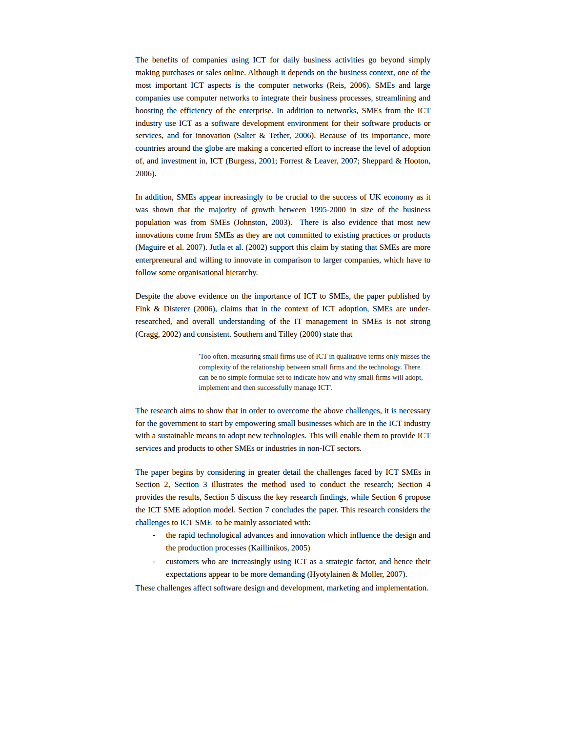The benefits of companies using ICT for daily business activities go beyond simply making purchases or sales online. Although it depends on the business context, one of the most important ICT aspects is the computer networks (Reis, 2006). SMEs and large companies use computer networks to integrate their business processes, streamlining and boosting the efficiency of the enterprise. In addition to networks, SMEs from the ICT industry use ICT as a software development environment for their software products or services, and for innovation (Salter & Tether, 2006). Because of its importance, more countries around the globe are making a concerted effort to increase the level of adoption of, and investment in, ICT (Burgess, 2001; Forrest & Leaver, 2007; Sheppard & Hooton, 2006).
In addition, SMEs appear increasingly to be crucial to the success of UK economy as it was shown that the majority of growth between 1995-2000 in size of the business population was from SMEs (Johnston, 2003). There is also evidence that most new innovations come from SMEs as they are not committed to existing practices or products (Maguire et al. 2007). Jutla et al. (2002) support this claim by stating that SMEs are more enterpreneural and willing to innovate in comparison to larger companies, which have to follow some organisational hierarchy.
Despite the above evidence on the importance of ICT to SMEs, the paper published by Fink & Disterer (2006), claims that in the context of ICT adoption, SMEs are under-researched, and overall understanding of the IT management in SMEs is not strong (Cragg, 2002) and consistent. Southern and Tilley (2000) state that
'Too often, measuring small firms use of ICT in qualitative terms only misses the complexity of the relationship between small firms and the technology. There can be no simple formulae set to indicate how and why small firms will adopt, implement and then successfully manage ICT'.
The research aims to show that in order to overcome the above challenges, it is necessary for the government to start by empowering small businesses which are in the ICT industry with a sustainable means to adopt new technologies. This will enable them to provide ICT services and products to other SMEs or industries in non-ICT sectors.
The paper begins by considering in greater detail the challenges faced by ICT SMEs in Section 2, Section 3 illustrates the method used to conduct the research; Section 4 provides the results, Section 5 discuss the key research findings, while Section 6 propose the ICT SME adoption model. Section 7 concludes the paper. This research considers the challenges to ICT SME to be mainly associated with:
the rapid technological advances and innovation which influence the design and the production processes (Kaillinikos, 2005)
customers who are increasingly using ICT as a strategic factor, and hence their expectations appear to be more demanding (Hyotylainen & Moller, 2007).
These challenges affect software design and development, marketing and implementation.